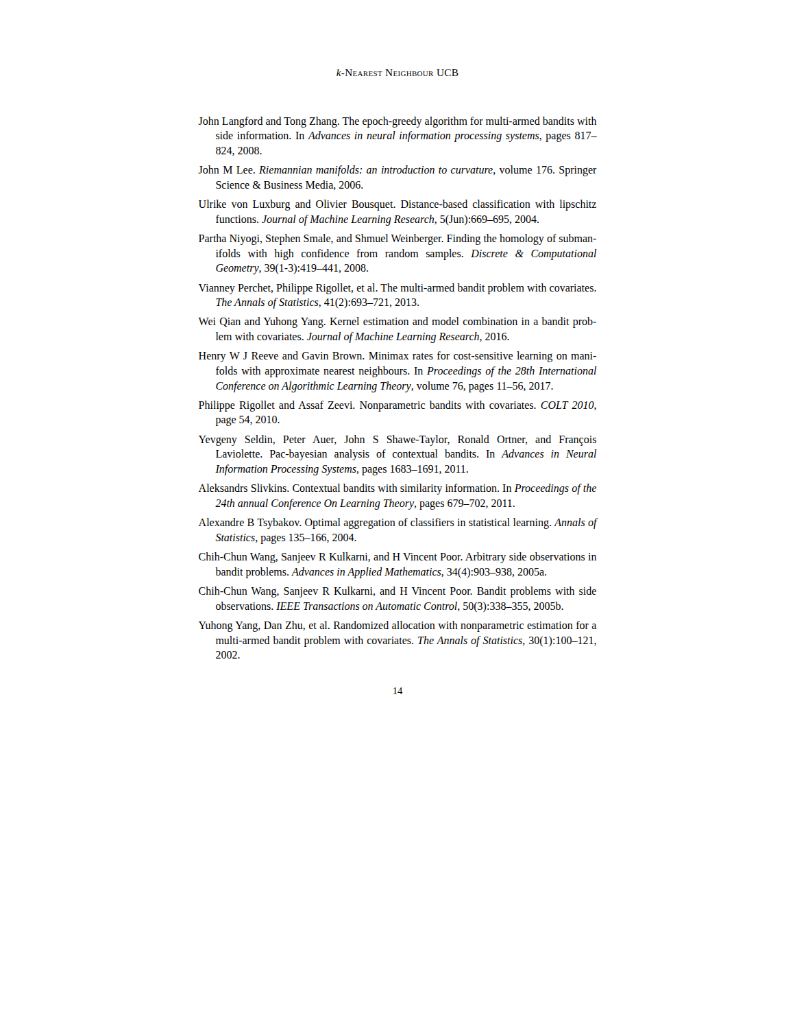k-Nearest Neighbour UCB
John Langford and Tong Zhang. The epoch-greedy algorithm for multi-armed bandits with side information. In Advances in neural information processing systems, pages 817–824, 2008.
John M Lee. Riemannian manifolds: an introduction to curvature, volume 176. Springer Science & Business Media, 2006.
Ulrike von Luxburg and Olivier Bousquet. Distance-based classification with lipschitz functions. Journal of Machine Learning Research, 5(Jun):669–695, 2004.
Partha Niyogi, Stephen Smale, and Shmuel Weinberger. Finding the homology of submanifolds with high confidence from random samples. Discrete & Computational Geometry, 39(1-3):419–441, 2008.
Vianney Perchet, Philippe Rigollet, et al. The multi-armed bandit problem with covariates. The Annals of Statistics, 41(2):693–721, 2013.
Wei Qian and Yuhong Yang. Kernel estimation and model combination in a bandit problem with covariates. Journal of Machine Learning Research, 2016.
Henry W J Reeve and Gavin Brown. Minimax rates for cost-sensitive learning on manifolds with approximate nearest neighbours. In Proceedings of the 28th International Conference on Algorithmic Learning Theory, volume 76, pages 11–56, 2017.
Philippe Rigollet and Assaf Zeevi. Nonparametric bandits with covariates. COLT 2010, page 54, 2010.
Yevgeny Seldin, Peter Auer, John S Shawe-Taylor, Ronald Ortner, and François Laviolette. Pac-bayesian analysis of contextual bandits. In Advances in Neural Information Processing Systems, pages 1683–1691, 2011.
Aleksandrs Slivkins. Contextual bandits with similarity information. In Proceedings of the 24th annual Conference On Learning Theory, pages 679–702, 2011.
Alexandre B Tsybakov. Optimal aggregation of classifiers in statistical learning. Annals of Statistics, pages 135–166, 2004.
Chih-Chun Wang, Sanjeev R Kulkarni, and H Vincent Poor. Arbitrary side observations in bandit problems. Advances in Applied Mathematics, 34(4):903–938, 2005a.
Chih-Chun Wang, Sanjeev R Kulkarni, and H Vincent Poor. Bandit problems with side observations. IEEE Transactions on Automatic Control, 50(3):338–355, 2005b.
Yuhong Yang, Dan Zhu, et al. Randomized allocation with nonparametric estimation for a multi-armed bandit problem with covariates. The Annals of Statistics, 30(1):100–121, 2002.
14